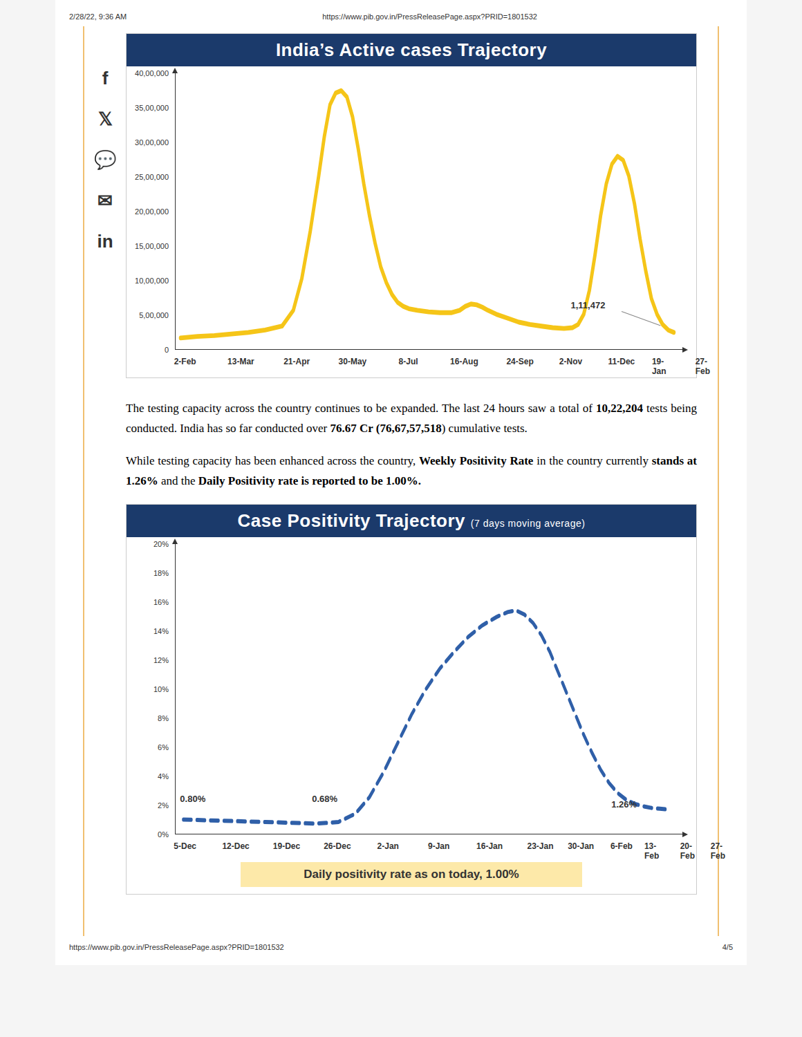2/28/22, 9:36 AM https://www.pib.gov.in/PressReleasePage.aspx?PRID=1801532
f
𝕏
💬
✉
in
India’s Active cases Trajectory
40,00,000 35,00,000 30,00,000 25,00,000 20,00,000 15,00,000 10,00,000 5,00,000 0
1,11,472
2-Feb 13-Mar 21-Apr 30-May 8-Jul 16-Aug 24-Sep 2-Nov 11-Dec 19-Jan 27-Feb
The testing capacity across the country continues to be expanded. The last 24 hours saw a total of 10,22,204 tests being conducted. India has so far conducted over 76.67 Cr (76,67,57,518) cumulative tests.
While testing capacity has been enhanced across the country, Weekly Positivity Rate in the country currently stands at 1.26% and the Daily Positivity rate is reported to be 1.00%.
Case Positivity Trajectory (7 days moving average)
20% 18% 16% 14% 12% 10% 8% 6% 4% 2% 0%
0.80%
0.68%
1.26%
5-Dec 12-Dec 19-Dec 26-Dec 2-Jan 9-Jan 16-Jan 23-Jan 30-Jan 6-Feb 13-Feb 20-Feb 27-Feb
Daily positivity rate as on today, 1.00%
https://www.pib.gov.in/PressReleasePage.aspx?PRID=1801532 4/5